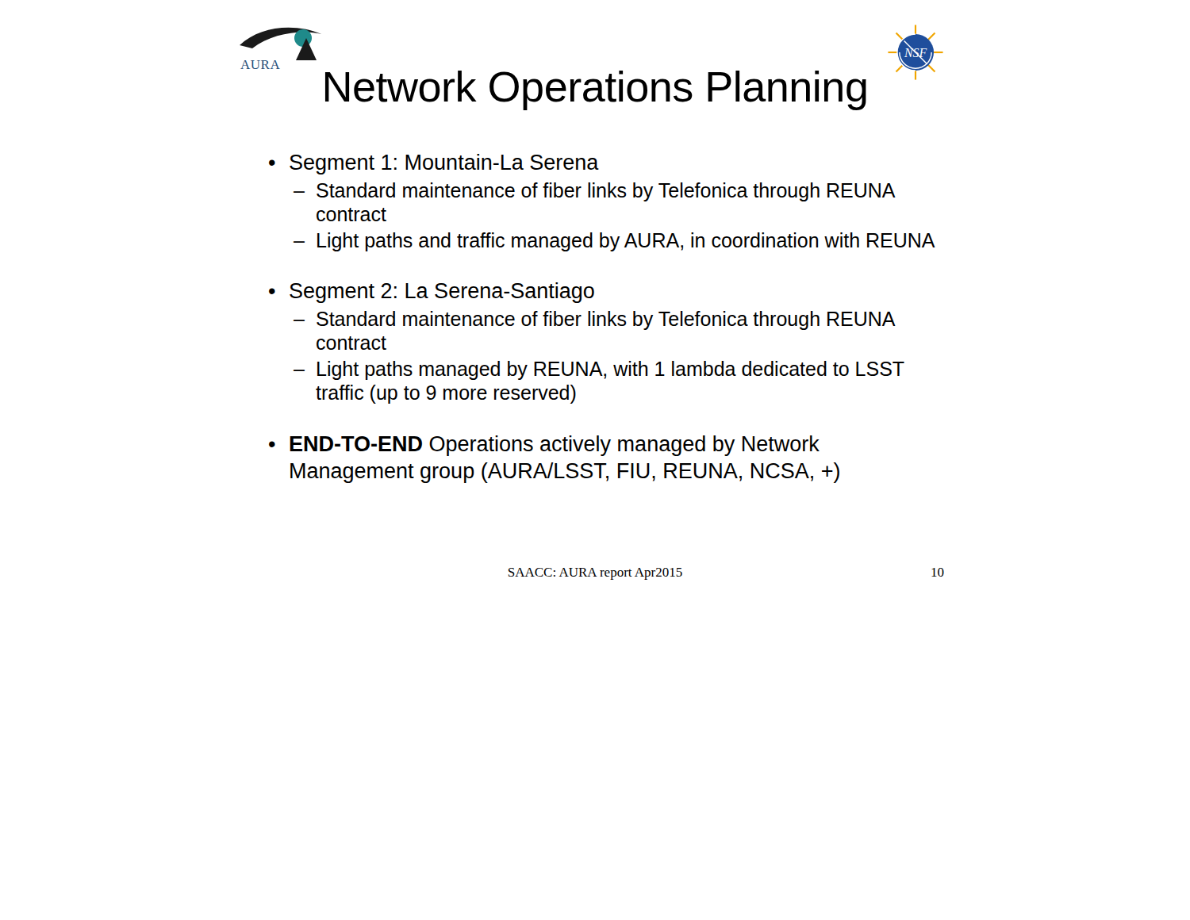AURA NSF
Network Operations Planning
Segment 1: Mountain-La Serena
Standard maintenance of fiber links by Telefonica through REUNA contract
Light paths and traffic managed by AURA, in coordination with REUNA
Segment 2: La Serena-Santiago
Standard maintenance of fiber links by Telefonica through REUNA contract
Light paths managed by REUNA, with 1 lambda dedicated to LSST traffic (up to 9 more reserved)
END-TO-END Operations actively managed by Network Management group (AURA/LSST, FIU, REUNA, NCSA, +)
SAACC: AURA report Apr2015
10